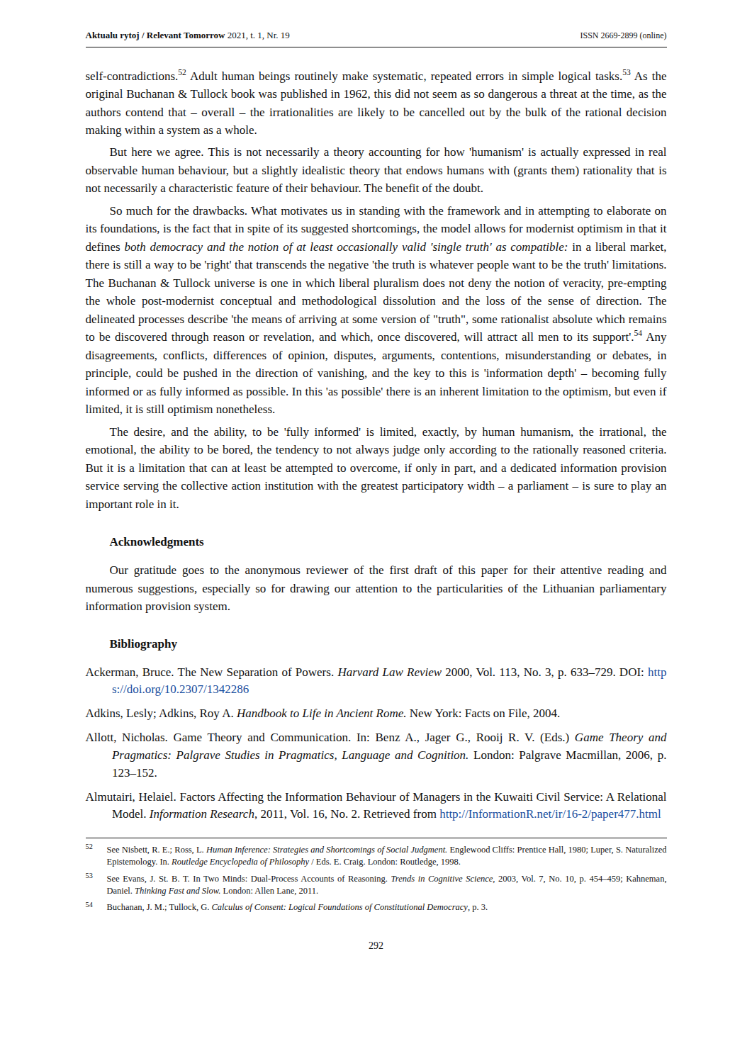Aktualu rytoj / Relevant Tomorrow 2021, t. 1, Nr. 19
ISSN 2669-2899 (online)
self-contradictions.52 Adult human beings routinely make systematic, repeated errors in simple logical tasks.53 As the original Buchanan & Tullock book was published in 1962, this did not seem as so dangerous a threat at the time, as the authors contend that – overall – the irrationalities are likely to be cancelled out by the bulk of the rational decision making within a system as a whole.
But here we agree. This is not necessarily a theory accounting for how 'humanism' is actually expressed in real observable human behaviour, but a slightly idealistic theory that endows humans with (grants them) rationality that is not necessarily a characteristic feature of their behaviour. The benefit of the doubt.
So much for the drawbacks. What motivates us in standing with the framework and in attempting to elaborate on its foundations, is the fact that in spite of its suggested shortcomings, the model allows for modernist optimism in that it defines both democracy and the notion of at least occasionally valid 'single truth' as compatible: in a liberal market, there is still a way to be 'right' that transcends the negative 'the truth is whatever people want to be the truth' limitations. The Buchanan & Tullock universe is one in which liberal pluralism does not deny the notion of veracity, pre-empting the whole post-modernist conceptual and methodological dissolution and the loss of the sense of direction. The delineated processes describe 'the means of arriving at some version of "truth", some rationalist absolute which remains to be discovered through reason or revelation, and which, once discovered, will attract all men to its support'.54 Any disagreements, conflicts, differences of opinion, disputes, arguments, contentions, misunderstanding or debates, in principle, could be pushed in the direction of vanishing, and the key to this is 'information depth' – becoming fully informed or as fully informed as possible. In this 'as possible' there is an inherent limitation to the optimism, but even if limited, it is still optimism nonetheless.
The desire, and the ability, to be 'fully informed' is limited, exactly, by human humanism, the irrational, the emotional, the ability to be bored, the tendency to not always judge only according to the rationally reasoned criteria. But it is a limitation that can at least be attempted to overcome, if only in part, and a dedicated information provision service serving the collective action institution with the greatest participatory width – a parliament – is sure to play an important role in it.
Acknowledgments
Our gratitude goes to the anonymous reviewer of the first draft of this paper for their attentive reading and numerous suggestions, especially so for drawing our attention to the particularities of the Lithuanian parliamentary information provision system.
Bibliography
Ackerman, Bruce. The New Separation of Powers. Harvard Law Review 2000, Vol. 113, No. 3, p. 633–729. DOI: https://doi.org/10.2307/1342286
Adkins, Lesly; Adkins, Roy A. Handbook to Life in Ancient Rome. New York: Facts on File, 2004.
Allott, Nicholas. Game Theory and Communication. In: Benz A., Jager G., Rooij R. V. (Eds.) Game Theory and Pragmatics: Palgrave Studies in Pragmatics, Language and Cognition. London: Palgrave Macmillan, 2006, p. 123–152.
Almutairi, Helaiel. Factors Affecting the Information Behaviour of Managers in the Kuwaiti Civil Service: A Relational Model. Information Research, 2011, Vol. 16, No. 2. Retrieved from http://InformationR.net/ir/16-2/paper477.html
See Nisbett, R. E.; Ross, L. Human Inference: Strategies and Shortcomings of Social Judgment. Englewood Cliffs: Prentice Hall, 1980; Luper, S. Naturalized Epistemology. In. Routledge Encyclopedia of Philosophy / Eds. E. Craig. London: Routledge, 1998.
See Evans, J. St. B. T. In Two Minds: Dual-Process Accounts of Reasoning. Trends in Cognitive Science, 2003, Vol. 7, No. 10, p. 454–459; Kahneman, Daniel. Thinking Fast and Slow. London: Allen Lane, 2011.
Buchanan, J. M.; Tullock, G. Calculus of Consent: Logical Foundations of Constitutional Democracy, p. 3.
292